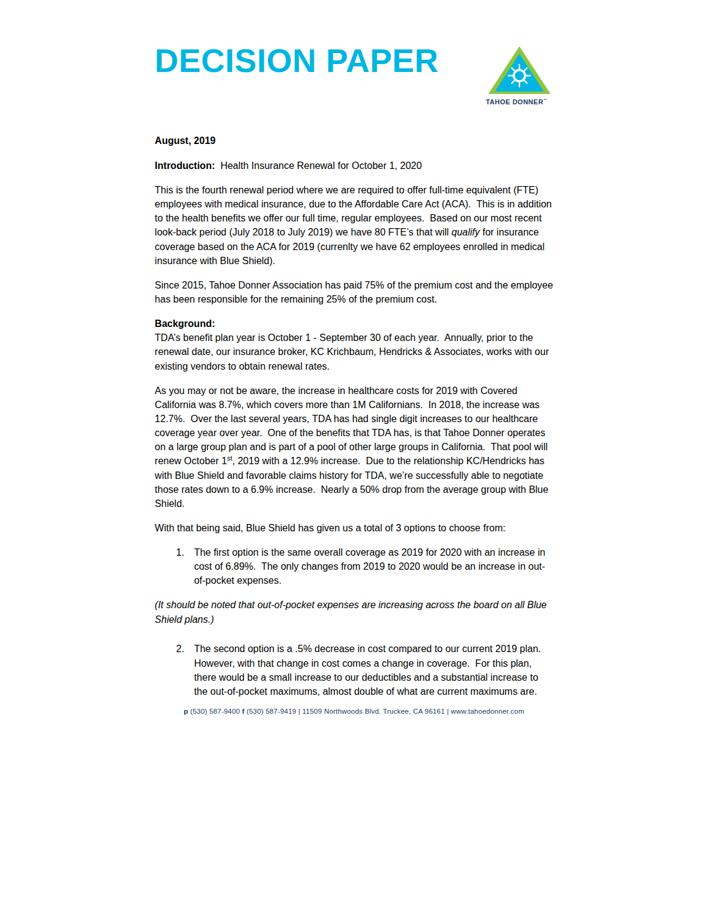DECISION PAPER
TAHOE DONNER™
August, 2019
Introduction: Health Insurance Renewal for October 1, 2020
This is the fourth renewal period where we are required to offer full-time equivalent (FTE) employees with medical insurance, due to the Affordable Care Act (ACA). This is in addition to the health benefits we offer our full time, regular employees. Based on our most recent look-back period (July 2018 to July 2019) we have 80 FTE’s that will qualify for insurance coverage based on the ACA for 2019 (currenlty we have 62 employees enrolled in medical insurance with Blue Shield).
Since 2015, Tahoe Donner Association has paid 75% of the premium cost and the employee has been responsible for the remaining 25% of the premium cost.
Background:
TDA’s benefit plan year is October 1 - September 30 of each year. Annually, prior to the renewal date, our insurance broker, KC Krichbaum, Hendricks & Associates, works with our existing vendors to obtain renewal rates.
As you may or not be aware, the increase in healthcare costs for 2019 with Covered California was 8.7%, which covers more than 1M Californians. In 2018, the increase was 12.7%. Over the last several years, TDA has had single digit increases to our healthcare coverage year over year. One of the benefits that TDA has, is that Tahoe Donner operates on a large group plan and is part of a pool of other large groups in California. That pool will renew October 1st, 2019 with a 12.9% increase. Due to the relationship KC/Hendricks has with Blue Shield and favorable claims history for TDA, we’re successfully able to negotiate those rates down to a 6.9% increase. Nearly a 50% drop from the average group with Blue Shield.
With that being said, Blue Shield has given us a total of 3 options to choose from:
The first option is the same overall coverage as 2019 for 2020 with an increase in cost of 6.89%. The only changes from 2019 to 2020 would be an increase in out-of-pocket expenses.
(It should be noted that out-of-pocket expenses are increasing across the board on all Blue Shield plans.)
The second option is a .5% decrease in cost compared to our current 2019 plan. However, with that change in cost comes a change in coverage. For this plan, there would be a small increase to our deductibles and a substantial increase to the out-of-pocket maximums, almost double of what are current maximums are.
p (530) 587-9400 f (530) 587-9419 | 11509 Northwoods Blvd. Truckee, CA 96161 | www.tahoedonner.com